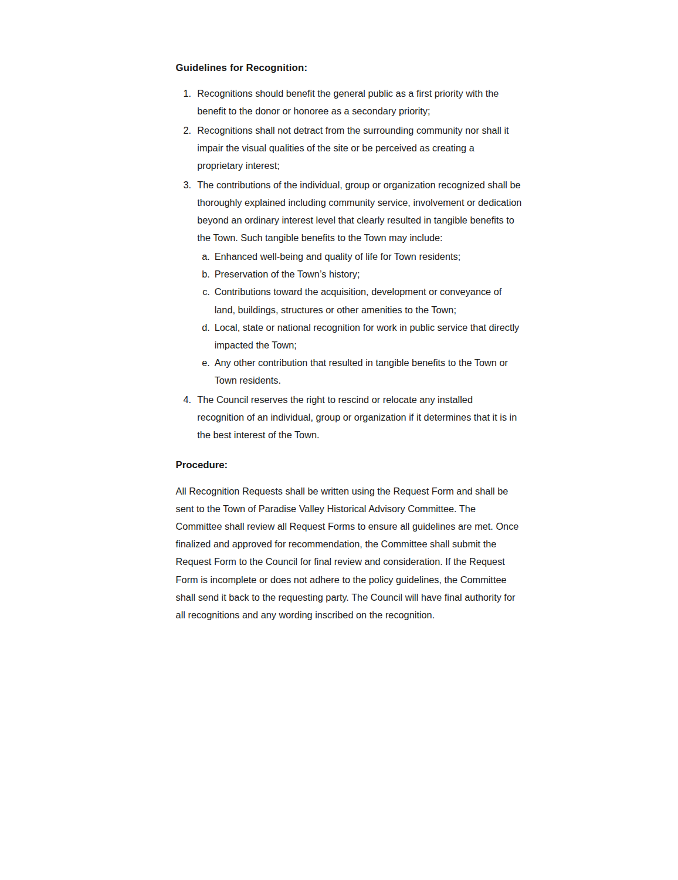Guidelines for Recognition:
Recognitions should benefit the general public as a first priority with the benefit to the donor or honoree as a secondary priority;
Recognitions shall not detract from the surrounding community nor shall it impair the visual qualities of the site or be perceived as creating a proprietary interest;
The contributions of the individual, group or organization recognized shall be thoroughly explained including community service, involvement or dedication beyond an ordinary interest level that clearly resulted in tangible benefits to the Town. Such tangible benefits to the Town may include:
Enhanced well-being and quality of life for Town residents;
Preservation of the Town’s history;
Contributions toward the acquisition, development or conveyance of land, buildings, structures or other amenities to the Town;
Local, state or national recognition for work in public service that directly impacted the Town;
Any other contribution that resulted in tangible benefits to the Town or Town residents.
The Council reserves the right to rescind or relocate any installed recognition of an individual, group or organization if it determines that it is in the best interest of the Town.
Procedure:
All Recognition Requests shall be written using the Request Form and shall be sent to the Town of Paradise Valley Historical Advisory Committee. The Committee shall review all Request Forms to ensure all guidelines are met. Once finalized and approved for recommendation, the Committee shall submit the Request Form to the Council for final review and consideration. If the Request Form is incomplete or does not adhere to the policy guidelines, the Committee shall send it back to the requesting party. The Council will have final authority for all recognitions and any wording inscribed on the recognition.